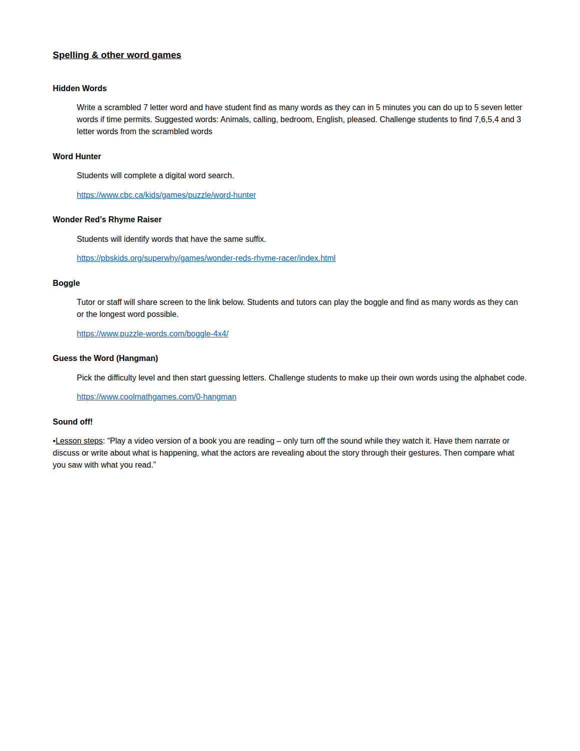Spelling & other word games
Hidden Words
Write a scrambled 7 letter word and have student find as many words as they can in 5 minutes you can do up to 5 seven letter words if time permits. Suggested words: Animals, calling, bedroom, English, pleased. Challenge students to find 7,6,5,4 and 3 letter words from the scrambled words
Word Hunter
Students will complete a digital word search.
https://www.cbc.ca/kids/games/puzzle/word-hunter
Wonder Red’s Rhyme Raiser
Students will identify words that have the same suffix.
https://pbskids.org/superwhy/games/wonder-reds-rhyme-racer/index.html
Boggle
Tutor or staff will share screen to the link below. Students and tutors can play the boggle and find as many words as they can or the longest word possible.
https://www.puzzle-words.com/boggle-4x4/
Guess the Word (Hangman)
Pick the difficulty level and then start guessing letters. Challenge students to make up their own words using the alphabet code.
https://www.coolmathgames.com/0-hangman
Sound off!
•Lesson steps: “Play a video version of a book you are reading – only turn off the sound while they watch it. Have them narrate or discuss or write about what is happening, what the actors are revealing about the story through their gestures. Then compare what you saw with what you read.”